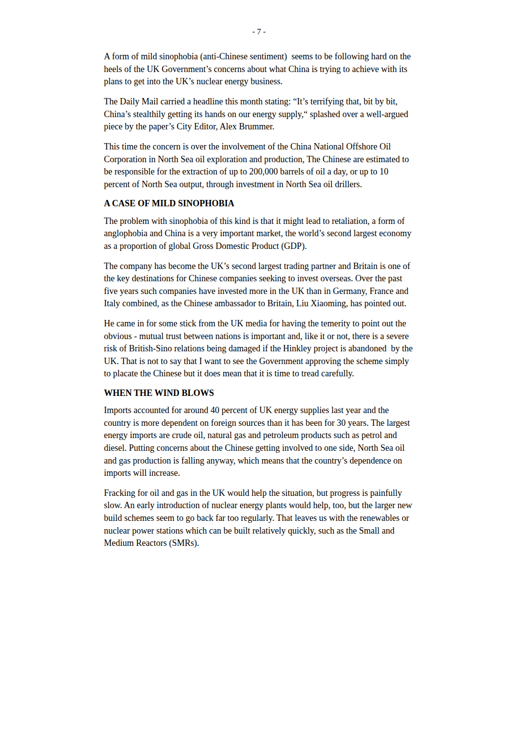- 7 -
A form of mild sinophobia (anti-Chinese sentiment) seems to be following hard on the heels of the UK Government’s concerns about what China is trying to achieve with its plans to get into the UK’s nuclear energy business.
The Daily Mail carried a headline this month stating: “It’s terrifying that, bit by bit, China’s stealthily getting its hands on our energy supply,“ splashed over a well-argued piece by the paper’s City Editor, Alex Brummer.
This time the concern is over the involvement of the China National Offshore Oil Corporation in North Sea oil exploration and production, The Chinese are estimated to be responsible for the extraction of up to 200,000 barrels of oil a day, or up to 10 percent of North Sea output, through investment in North Sea oil drillers.
A case of mild sinophobia
The problem with sinophobia of this kind is that it might lead to retaliation, a form of anglophobia and China is a very important market, the world’s second largest economy as a proportion of global Gross Domestic Product (GDP).
The company has become the UK’s second largest trading partner and Britain is one of the key destinations for Chinese companies seeking to invest overseas. Over the past five years such companies have invested more in the UK than in Germany, France and Italy combined, as the Chinese ambassador to Britain, Liu Xiaoming, has pointed out.
He came in for some stick from the UK media for having the temerity to point out the obvious - mutual trust between nations is important and, like it or not, there is a severe risk of British-Sino relations being damaged if the Hinkley project is abandoned by the UK. That is not to say that I want to see the Government approving the scheme simply to placate the Chinese but it does mean that it is time to tread carefully.
When the wind blows
Imports accounted for around 40 percent of UK energy supplies last year and the country is more dependent on foreign sources than it has been for 30 years. The largest energy imports are crude oil, natural gas and petroleum products such as petrol and diesel. Putting concerns about the Chinese getting involved to one side, North Sea oil and gas production is falling anyway, which means that the country’s dependence on imports will increase.
Fracking for oil and gas in the UK would help the situation, but progress is painfully slow. An early introduction of nuclear energy plants would help, too, but the larger new build schemes seem to go back far too regularly. That leaves us with the renewables or nuclear power stations which can be built relatively quickly, such as the Small and Medium Reactors (SMRs).